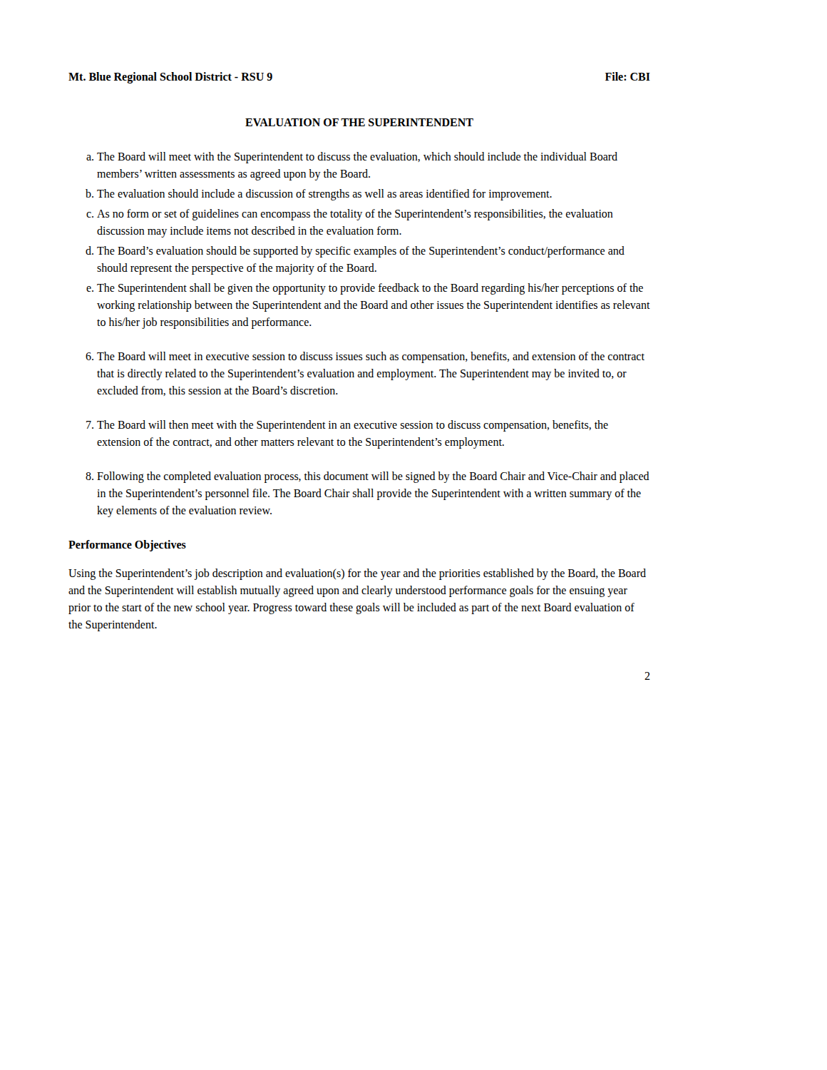Mt. Blue Regional School District - RSU 9 File: CBI
Evaluation of the Superintendent
The Board will meet with the Superintendent to discuss the evaluation, which should include the individual Board members’ written assessments as agreed upon by the Board.
The evaluation should include a discussion of strengths as well as areas identified for improvement.
As no form or set of guidelines can encompass the totality of the Superintendent’s responsibilities, the evaluation discussion may include items not described in the evaluation form.
The Board’s evaluation should be supported by specific examples of the Superintendent’s conduct/performance and should represent the perspective of the majority of the Board.
The Superintendent shall be given the opportunity to provide feedback to the Board regarding his/her perceptions of the working relationship between the Superintendent and the Board and other issues the Superintendent identifies as relevant to his/her job responsibilities and performance.
The Board will meet in executive session to discuss issues such as compensation, benefits, and extension of the contract that is directly related to the Superintendent’s evaluation and employment. The Superintendent may be invited to, or excluded from, this session at the Board’s discretion.
The Board will then meet with the Superintendent in an executive session to discuss compensation, benefits, the extension of the contract, and other matters relevant to the Superintendent’s employment.
Following the completed evaluation process, this document will be signed by the Board Chair and Vice-Chair and placed in the Superintendent’s personnel file. The Board Chair shall provide the Superintendent with a written summary of the key elements of the evaluation review.
Performance Objectives
Using the Superintendent’s job description and evaluation(s) for the year and the priorities established by the Board, the Board and the Superintendent will establish mutually agreed upon and clearly understood performance goals for the ensuing year prior to the start of the new school year. Progress toward these goals will be included as part of the next Board evaluation of the Superintendent.
2